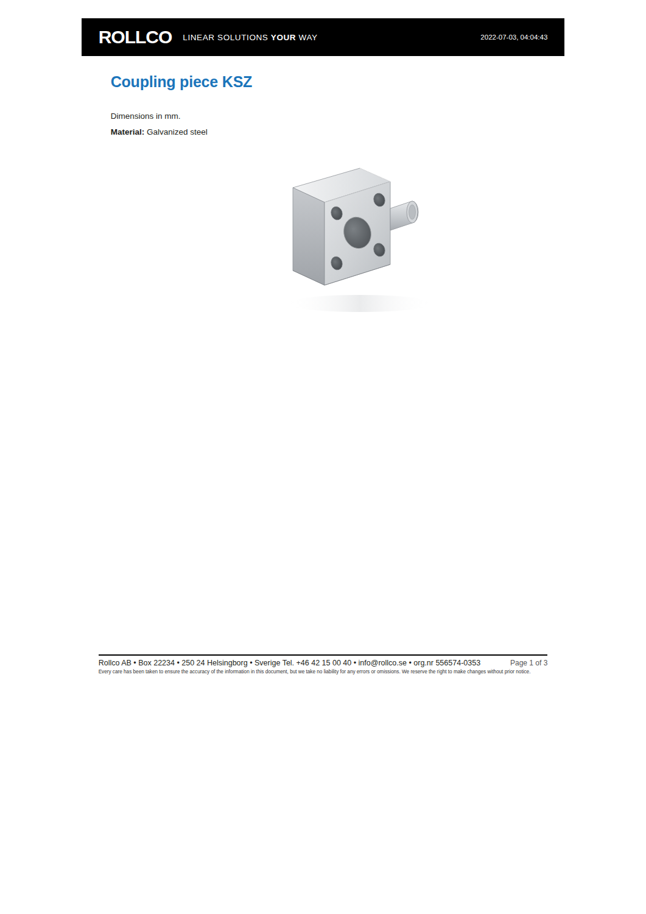ROLLCO LINEAR SOLUTIONS YOUR WAY 2022-07-03, 04:04:43
Coupling piece KSZ
Dimensions in mm.
Material: Galvanized steel
Rollco AB • Box 22234 • 250 24 Helsingborg • Sverige Tel. +46 42 15 00 40 • info@rollco.se • org.nr 556574-0353
Page 1 of 3
Every care has been taken to ensure the accuracy of the information in this document, but we take no liability for any errors or omissions. We reserve the right to make changes without prior notice.